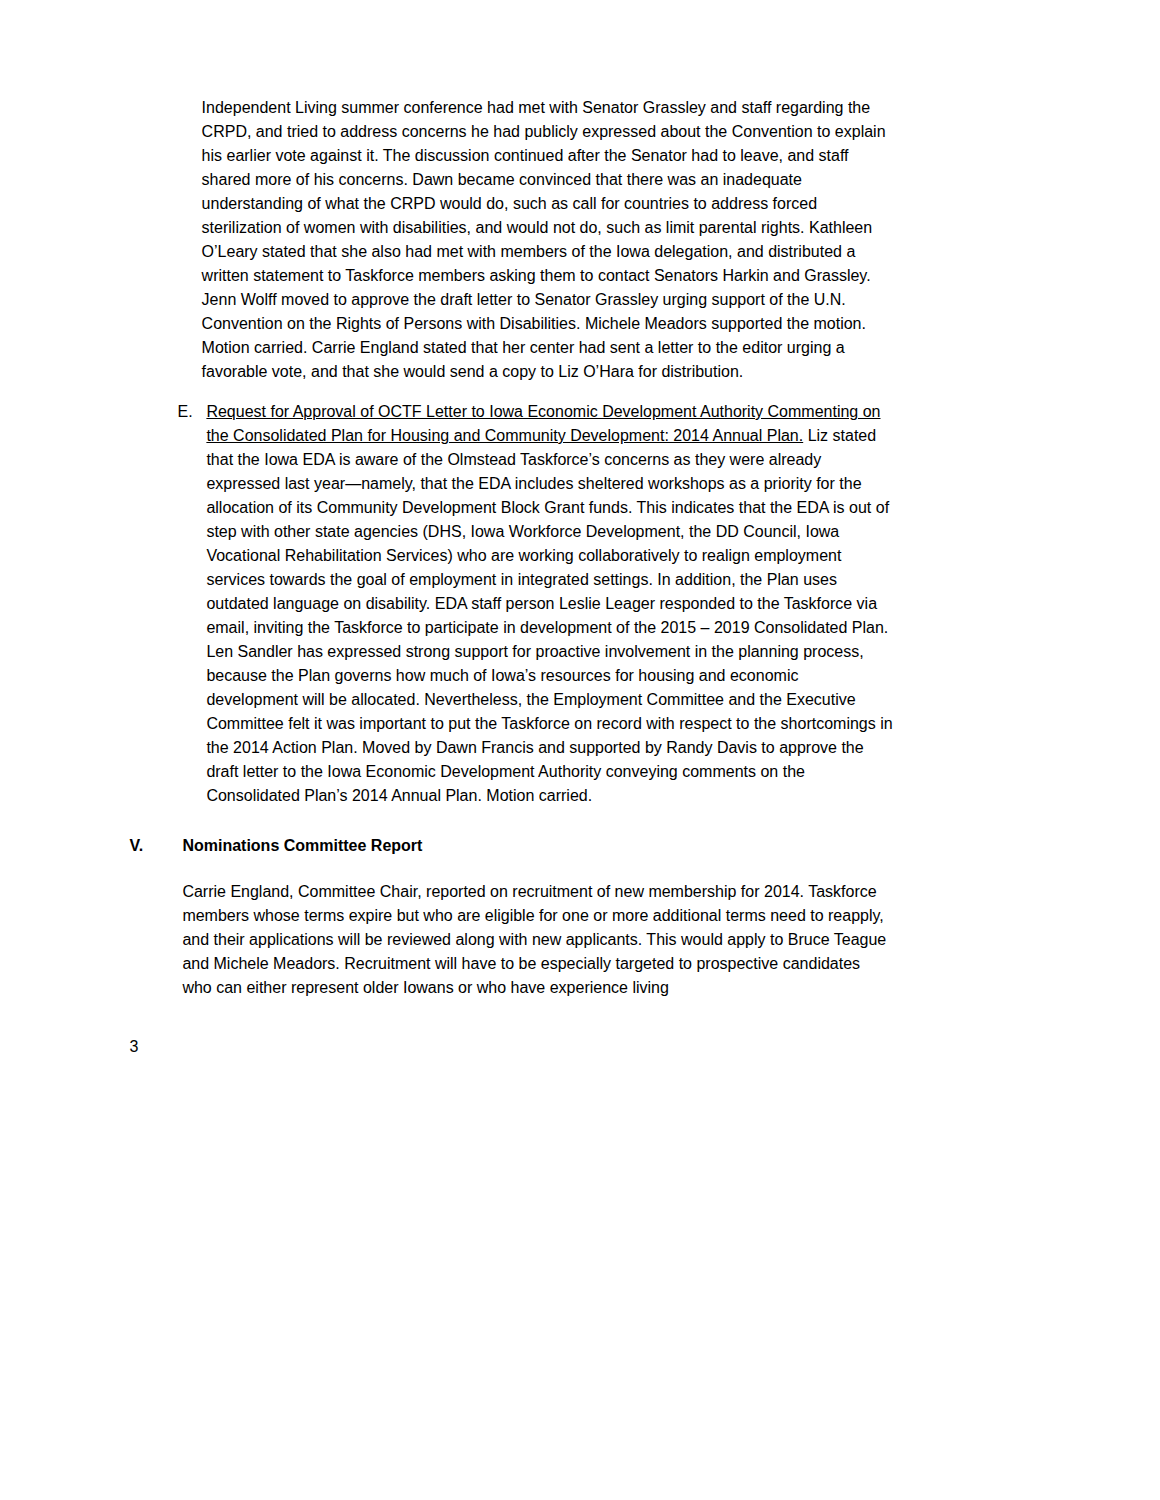Independent Living summer conference had met with Senator Grassley and staff regarding the CRPD, and tried to address concerns he had publicly expressed about the Convention to explain his earlier vote against it. The discussion continued after the Senator had to leave, and staff shared more of his concerns. Dawn became convinced that there was an inadequate understanding of what the CRPD would do, such as call for countries to address forced sterilization of women with disabilities, and would not do, such as limit parental rights. Kathleen O’Leary stated that she also had met with members of the Iowa delegation, and distributed a written statement to Taskforce members asking them to contact Senators Harkin and Grassley. Jenn Wolff moved to approve the draft letter to Senator Grassley urging support of the U.N. Convention on the Rights of Persons with Disabilities. Michele Meadors supported the motion. Motion carried. Carrie England stated that her center had sent a letter to the editor urging a favorable vote, and that she would send a copy to Liz O’Hara for distribution.
E.
Request for Approval of OCTF Letter to Iowa Economic Development Authority Commenting on the Consolidated Plan for Housing and Community Development: 2014 Annual Plan. Liz stated that the Iowa EDA is aware of the Olmstead Taskforce’s concerns as they were already expressed last year—namely, that the EDA includes sheltered workshops as a priority for the allocation of its Community Development Block Grant funds. This indicates that the EDA is out of step with other state agencies (DHS, Iowa Workforce Development, the DD Council, Iowa Vocational Rehabilitation Services) who are working collaboratively to realign employment services towards the goal of employment in integrated settings. In addition, the Plan uses outdated language on disability. EDA staff person Leslie Leager responded to the Taskforce via email, inviting the Taskforce to participate in development of the 2015 – 2019 Consolidated Plan. Len Sandler has expressed strong support for proactive involvement in the planning process, because the Plan governs how much of Iowa’s resources for housing and economic development will be allocated. Nevertheless, the Employment Committee and the Executive Committee felt it was important to put the Taskforce on record with respect to the shortcomings in the 2014 Action Plan. Moved by Dawn Francis and supported by Randy Davis to approve the draft letter to the Iowa Economic Development Authority conveying comments on the Consolidated Plan’s 2014 Annual Plan. Motion carried.
V.
Nominations Committee Report
Carrie England, Committee Chair, reported on recruitment of new membership for 2014. Taskforce members whose terms expire but who are eligible for one or more additional terms need to reapply, and their applications will be reviewed along with new applicants. This would apply to Bruce Teague and Michele Meadors. Recruitment will have to be especially targeted to prospective candidates who can either represent older Iowans or who have experience living
3